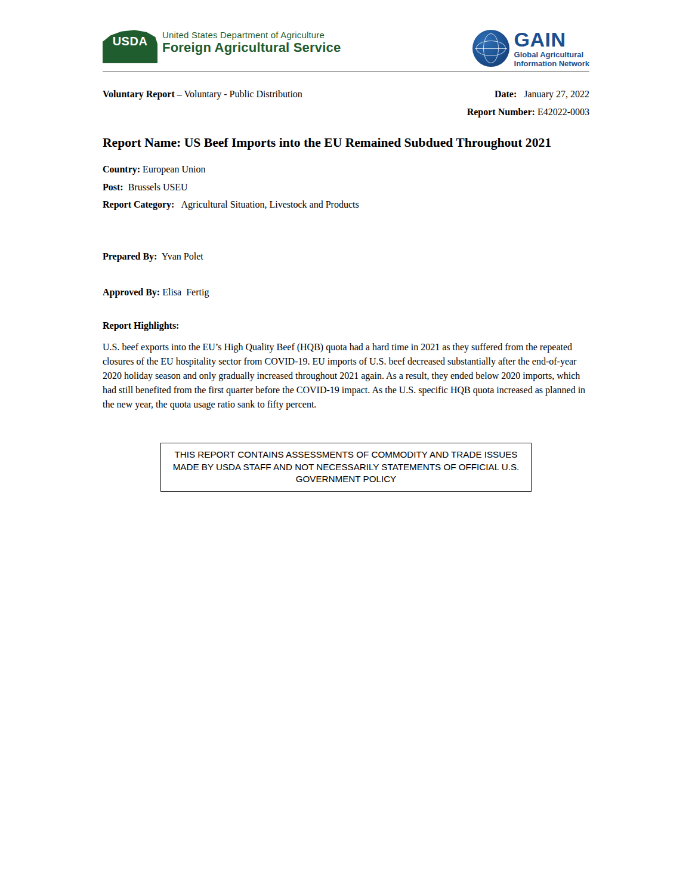USDA
United States Department of Agriculture
Foreign Agricultural Service
GAIN
Global Agricultural
Information Network
Voluntary Report – Voluntary - Public Distribution
Date: January 27, 2022
Report Number: E42022-0003
Report Name: US Beef Imports into the EU Remained Subdued Throughout 2021
Country: European Union
Post: Brussels USEU
Report Category: Agricultural Situation, Livestock and Products
Prepared By: Yvan Polet
Approved By: Elisa Fertig
Report Highlights:
U.S. beef exports into the EU’s High Quality Beef (HQB) quota had a hard time in 2021 as they suffered from the repeated closures of the EU hospitality sector from COVID-19. EU imports of U.S. beef decreased substantially after the end-of-year 2020 holiday season and only gradually increased throughout 2021 again. As a result, they ended below 2020 imports, which had still benefited from the first quarter before the COVID-19 impact. As the U.S. specific HQB quota increased as planned in the new year, the quota usage ratio sank to fifty percent.
THIS REPORT CONTAINS ASSESSMENTS OF COMMODITY AND TRADE ISSUES MADE BY USDA STAFF AND NOT NECESSARILY STATEMENTS OF OFFICIAL U.S. GOVERNMENT POLICY